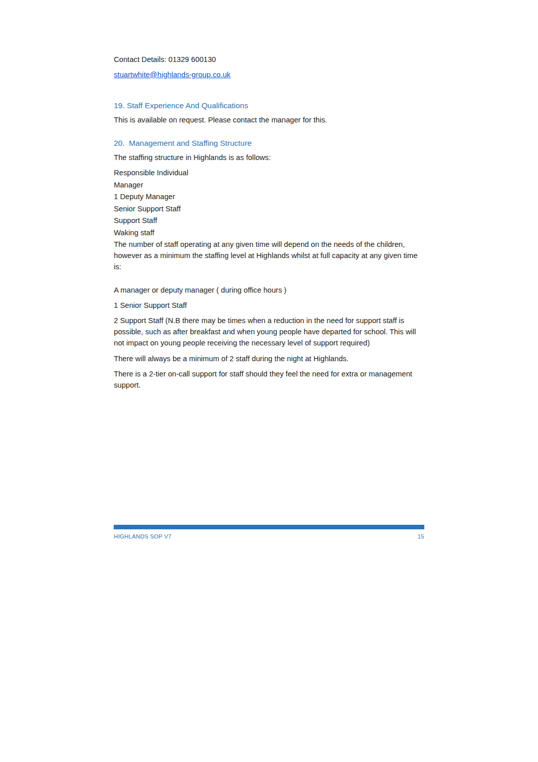Contact Details: 01329 600130
stuartwhite@highlands-group.co.uk
19. Staff Experience And Qualifications
This is available on request. Please contact the manager for this.
20. Management and Staffing Structure
The staffing structure in Highlands is as follows:
Responsible Individual
Manager
1 Deputy Manager
Senior Support Staff
Support Staff
Waking staff
The number of staff operating at any given time will depend on the needs of the children, however as a minimum the staffing level at Highlands whilst at full capacity at any given time is:
A manager or deputy manager ( during office hours )
1 Senior Support Staff
2 Support Staff (N.B there may be times when a reduction in the need for support staff is possible, such as after breakfast and when young people have departed for school. This will not impact on young people receiving the necessary level of support required)
There will always be a minimum of 2 staff during the night at Highlands.
There is a 2-tier on-call support for staff should they feel the need for extra or management support.
HIGHLANDS SOP V7 15